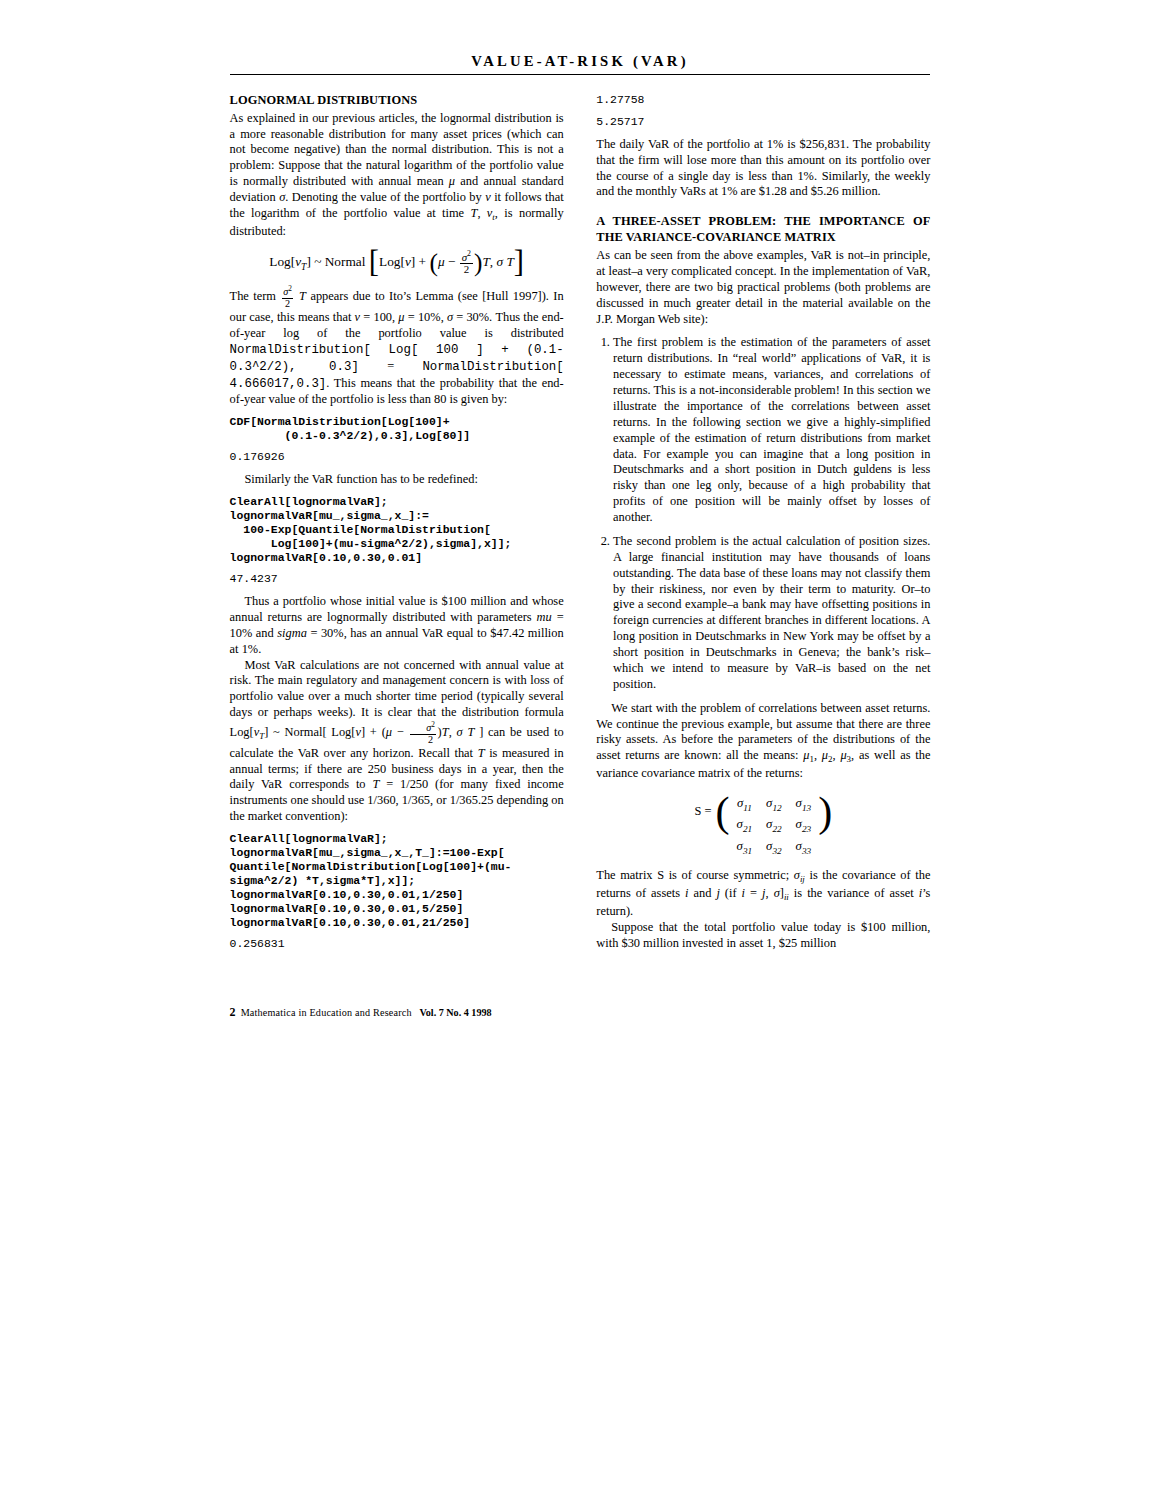VALUE-AT-RISK (VAR)
LOGNORMAL DISTRIBUTIONS
As explained in our previous articles, the lognormal distribution is a more reasonable distribution for many asset prices (which can not become negative) than the normal distribution. This is not a problem: Suppose that the natural logarithm of the portfolio value is normally distributed with annual mean μ and annual standard deviation σ. Denoting the value of the portfolio by v it follows that the logarithm of the portfolio value at time T, vt, is normally distributed:
Log[vT] ~ Normal [Log[v] + (μ − σ22) T, σ T]
The term σ22 T appears due to Ito’s Lemma (see [Hull 1997]). In our case, this means that v = 100, μ = 10%, σ = 30%. Thus the end-of-year log of the portfolio value is distributed NormalDistribution[ Log[ 100 ] + (0.1-0.3^2/2), 0.3] = NormalDistribution[ 4.666017,0.3]. This means that the probability that the end-of-year value of the portfolio is less than 80 is given by:
CDF[NormalDistribution[Log[100]+ (0.1-0.3^2/2),0.3],Log[80]]
0.176926
Similarly the VaR function has to be redefined:
ClearAll[lognormalVaR]; lognormalVaR[mu_,sigma_,x_]:= 100-Exp[Quantile[NormalDistribution[ Log[100]+(mu-sigma^2/2),sigma],x]]; lognormalVaR[0.10,0.30,0.01]
47.4237
Thus a portfolio whose initial value is $100 million and whose annual returns are lognormally distributed with parameters mu = 10% and sigma = 30%, has an annual VaR equal to $47.42 million at 1%.
Most VaR calculations are not concerned with annual value at risk. The main regulatory and management concern is with loss of portfolio value over a much shorter time period (typically several days or perhaps weeks). It is clear that the distribution formula Log[vT] ~ Normal[ Log[v] + (μ − σ22)T, σ T ] can be used to calculate the VaR over any horizon. Recall that T is measured in annual terms; if there are 250 business days in a year, then the daily VaR corresponds to T = 1/250 (for many fixed income instruments one should use 1/360, 1/365, or 1/365.25 depending on the market convention):
ClearAll[lognormalVaR]; lognormalVaR[mu_,sigma_,x_,T_]:=100-Exp[ Quantile[NormalDistribution[Log[100]+(mu- sigma^2/2) *T,sigma*T],x]]; lognormalVaR[0.10,0.30,0.01,1/250] lognormalVaR[0.10,0.30,0.01,5/250] lognormalVaR[0.10,0.30,0.01,21/250]
0.256831
1.27758
5.25717
The daily VaR of the portfolio at 1% is $256,831. The probability that the firm will lose more than this amount on its portfolio over the course of a single day is less than 1%. Similarly, the weekly and the monthly VaRs at 1% are $1.28 and $5.26 million.
A THREE-ASSET PROBLEM: THE IMPORTANCE OF THE VARIANCE-COVARIANCE MATRIX
As can be seen from the above examples, VaR is not–in principle, at least–a very complicated concept. In the implementation of VaR, however, there are two big practical problems (both problems are discussed in much greater detail in the material available on the J.P. Morgan Web site):
The first problem is the estimation of the parameters of asset return distributions. In “real world” applications of VaR, it is necessary to estimate means, variances, and correlations of returns. This is a not-inconsiderable problem! In this section we illustrate the importance of the correlations between asset returns. In the following section we give a highly-simplified example of the estimation of return distributions from market data. For example you can imagine that a long position in Deutschmarks and a short position in Dutch guldens is less risky than one leg only, because of a high probability that profits of one position will be mainly offset by losses of another.
The second problem is the actual calculation of position sizes. A large financial institution may have thousands of loans outstanding. The data base of these loans may not classify them by their riskiness, nor even by their term to maturity. Or–to give a second example–a bank may have offsetting positions in foreign currencies at different branches in different locations. A long position in Deutschmarks in New York may be offset by a short position in Deutschmarks in Geneva; the bank’s risk–which we intend to measure by VaR–is based on the net position.
We start with the problem of correlations between asset returns. We continue the previous example, but assume that there are three risky assets. As before the parameters of the distributions of the asset returns are known: all the means: μ1, μ2, μ3, as well as the variance covariance matrix of the returns:
S =(
| σ 11 | σ 12 | σ 13 |
| σ 21 | σ 22 | σ 23 |
| σ 31 | σ 32 | σ 33 |
)
The matrix S is of course symmetric; σij is the covariance of the returns of assets i and j (if i = j, σ]ii is the variance of asset i’s return).
Suppose that the total portfolio value today is $100 million, with $30 million invested in asset 1, $25 million
2 Mathematica in Education and Research Vol. 7 No. 4 1998